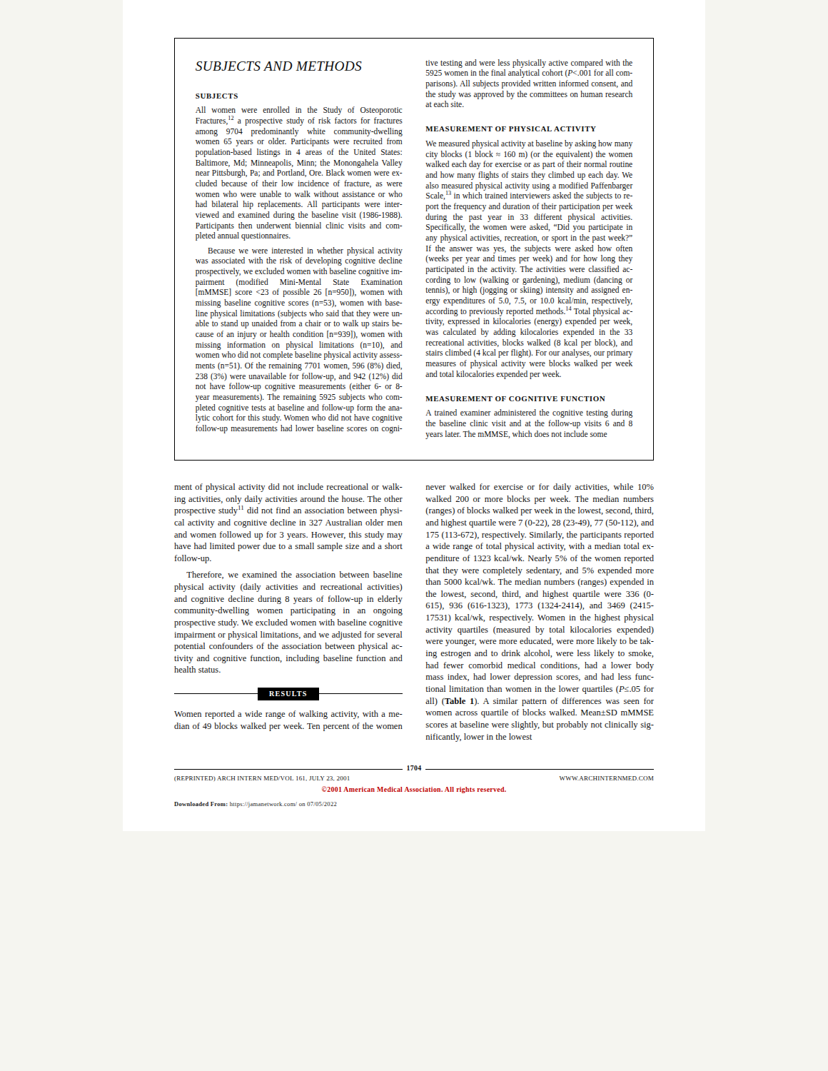SUBJECTS AND METHODS
Subjects
All women were enrolled in the Study of Osteoporotic Fractures,12 a prospective study of risk factors for fractures among 9704 predominantly white community-dwelling women 65 years or older. Participants were recruited from population-based listings in 4 areas of the United States: Baltimore, Md; Minneapolis, Minn; the Monongahela Valley near Pittsburgh, Pa; and Portland, Ore. Black women were excluded because of their low incidence of fracture, as were women who were unable to walk without assistance or who had bilateral hip replacements. All participants were interviewed and examined during the baseline visit (1986-1988). Participants then underwent biennial clinic visits and completed annual questionnaires.
Because we were interested in whether physical activity was associated with the risk of developing cognitive decline prospectively, we excluded women with baseline cognitive impairment (modified Mini-Mental State Examination [mMMSE] score <23 of possible 26 [n=950]), women with missing baseline cognitive scores (n=53), women with baseline physical limitations (subjects who said that they were unable to stand up unaided from a chair or to walk up stairs because of an injury or health condition [n=939]), women with missing information on physical limitations (n=10), and women who did not complete baseline physical activity assessments (n=51). Of the remaining 7701 women, 596 (8%) died, 238 (3%) were unavailable for follow-up, and 942 (12%) did not have follow-up cognitive measurements (either 6- or 8-year measurements). The remaining 5925 subjects who completed cognitive tests at baseline and follow-up form the analytic cohort for this study. Women who did not have cognitive follow-up measurements had lower baseline scores on cognitive testing and were less physically active compared with the 5925 women in the final analytical cohort (P<.001 for all comparisons). All subjects provided written informed consent, and the study was approved by the committees on human research at each site.
Measurement of Physical Activity
We measured physical activity at baseline by asking how many city blocks (1 block ≈ 160 m) (or the equivalent) the women walked each day for exercise or as part of their normal routine and how many flights of stairs they climbed up each day. We also measured physical activity using a modified Paffenbarger Scale,13 in which trained interviewers asked the subjects to report the frequency and duration of their participation per week during the past year in 33 different physical activities. Specifically, the women were asked, “Did you participate in any physical activities, recreation, or sport in the past week?” If the answer was yes, the subjects were asked how often (weeks per year and times per week) and for how long they participated in the activity. The activities were classified according to low (walking or gardening), medium (dancing or tennis), or high (jogging or skiing) intensity and assigned energy expenditures of 5.0, 7.5, or 10.0 kcal/min, respectively, according to previously reported methods.14 Total physical activity, expressed in kilocalories (energy) expended per week, was calculated by adding kilocalories expended in the 33 recreational activities, blocks walked (8 kcal per block), and stairs climbed (4 kcal per flight). For our analyses, our primary measures of physical activity were blocks walked per week and total kilocalories expended per week.
Measurement of Cognitive Function
A trained examiner administered the cognitive testing during the baseline clinic visit and at the follow-up visits 6 and 8 years later. The mMMSE, which does not include some
ment of physical activity did not include recreational or walking activities, only daily activities around the house. The other prospective study11 did not find an association between physical activity and cognitive decline in 327 Australian older men and women followed up for 3 years. However, this study may have had limited power due to a small sample size and a short follow-up.
Therefore, we examined the association between baseline physical activity (daily activities and recreational activities) and cognitive decline during 8 years of follow-up in elderly community-dwelling women participating in an ongoing prospective study. We excluded women with baseline cognitive impairment or physical limitations, and we adjusted for several potential confounders of the association between physical activity and cognitive function, including baseline function and health status.
RESULTS
Women reported a wide range of walking activity, with a median of 49 blocks walked per week. Ten percent of the women never walked for exercise or for daily activities, while 10% walked 200 or more blocks per week. The median numbers (ranges) of blocks walked per week in the lowest, second, third, and highest quartile were 7 (0-22), 28 (23-49), 77 (50-112), and 175 (113-672), respectively. Similarly, the participants reported a wide range of total physical activity, with a median total expenditure of 1323 kcal/wk. Nearly 5% of the women reported that they were completely sedentary, and 5% expended more than 5000 kcal/wk. The median numbers (ranges) expended in the lowest, second, third, and highest quartile were 336 (0-615), 936 (616-1323), 1773 (1324-2414), and 3469 (2415-17531) kcal/wk, respectively. Women in the highest physical activity quartiles (measured by total kilocalories expended) were younger, were more educated, were more likely to be taking estrogen and to drink alcohol, were less likely to smoke, had fewer comorbid medical conditions, had a lower body mass index, had lower depression scores, and had less functional limitation than women in the lower quartiles (P≤.05 for all) (Table 1). A similar pattern of differences was seen for women across quartile of blocks walked. Mean±SD mMMSE scores at baseline were slightly, but probably not clinically significantly, lower in the lowest
1704
(REPRINTED) ARCH INTERN MED/VOL 161, JULY 23, 2001 WWW.ARCHINTERNMED.COM
©2001 American Medical Association. All rights reserved.
Downloaded From: https://jamanetwork.com/ on 07/05/2022